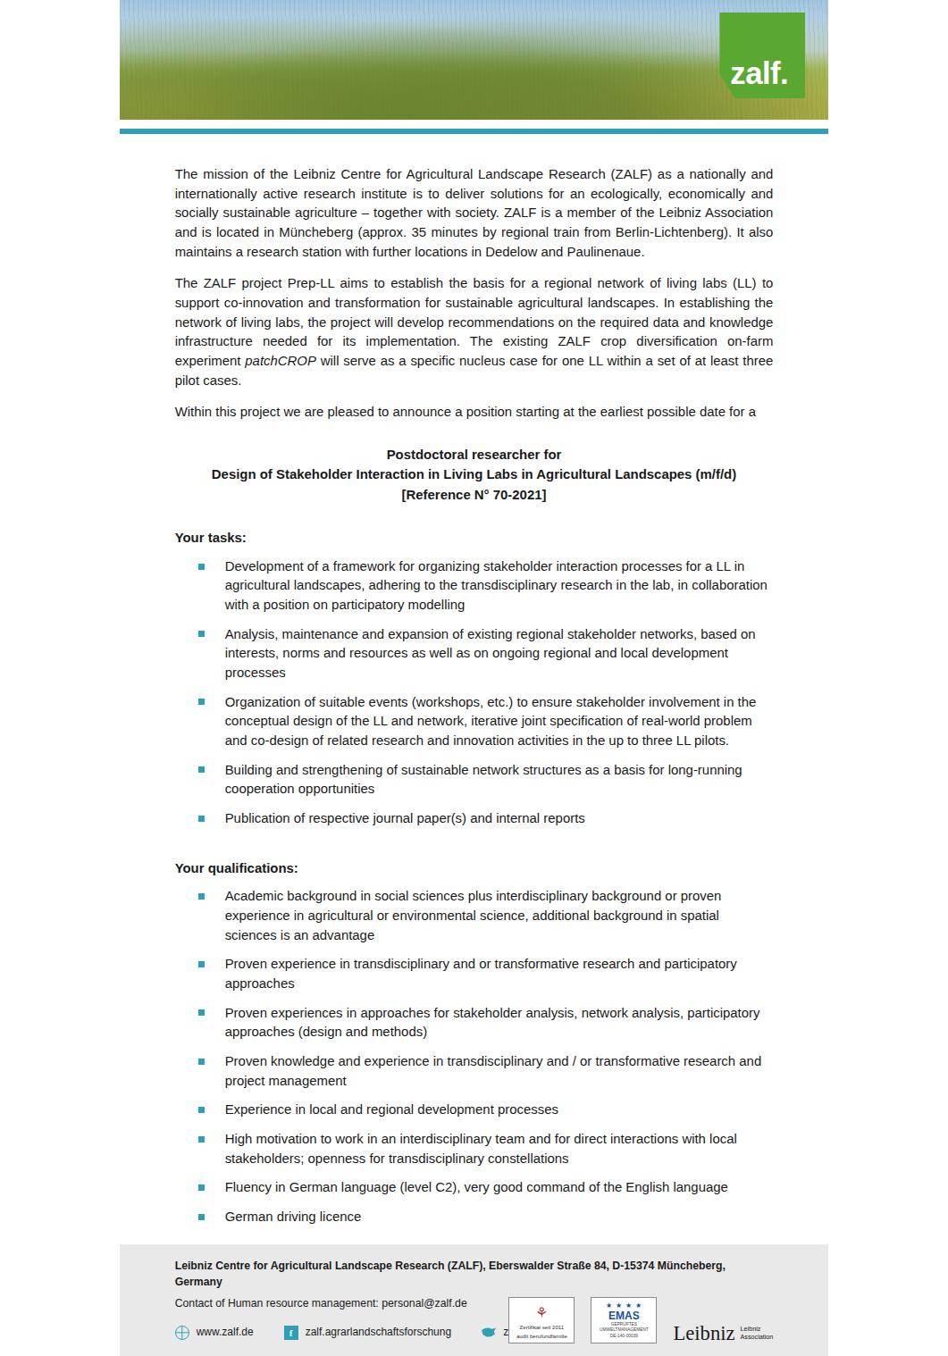zalf.
The mission of the Leibniz Centre for Agricultural Landscape Research (ZALF) as a nationally and internationally active research institute is to deliver solutions for an ecologically, economically and socially sustainable agriculture – together with society. ZALF is a member of the Leibniz Association and is located in Müncheberg (approx. 35 minutes by regional train from Berlin-Lichtenberg). It also maintains a research station with further locations in Dedelow and Paulinenaue.
The ZALF project Prep-LL aims to establish the basis for a regional network of living labs (LL) to support co-innovation and transformation for sustainable agricultural landscapes. In establishing the network of living labs, the project will develop recommendations on the required data and knowledge infrastructure needed for its implementation. The existing ZALF crop diversification on-farm experiment patchCROP will serve as a specific nucleus case for one LL within a set of at least three pilot cases.
Within this project we are pleased to announce a position starting at the earliest possible date for a
Postdoctoral researcher for Design of Stakeholder Interaction in Living Labs in Agricultural Landscapes (m/f/d) [Reference N° 70-2021]
Your tasks:
Development of a framework for organizing stakeholder interaction processes for a LL in agricultural landscapes, adhering to the transdisciplinary research in the lab, in collaboration with a position on participatory modelling
Analysis, maintenance and expansion of existing regional stakeholder networks, based on interests, norms and resources as well as on ongoing regional and local development processes
Organization of suitable events (workshops, etc.) to ensure stakeholder involvement in the conceptual design of the LL and network, iterative joint specification of real-world problem and co-design of related research and innovation activities in the up to three LL pilots.
Building and strengthening of sustainable network structures as a basis for long-running cooperation opportunities
Publication of respective journal paper(s) and internal reports
Your qualifications:
Academic background in social sciences plus interdisciplinary background or proven experience in agricultural or environmental science, additional background in spatial sciences is an advantage
Proven experience in transdisciplinary and or transformative research and participatory approaches
Proven experiences in approaches for stakeholder analysis, network analysis, participatory approaches (design and methods)
Proven knowledge and experience in transdisciplinary and / or transformative research and project management
Experience in local and regional development processes
High motivation to work in an interdisciplinary team and for direct interactions with local stakeholders; openness for transdisciplinary constellations
Fluency in German language (level C2), very good command of the English language
German driving licence
Leibniz Centre for Agricultural Landscape Research (ZALF), Eberswalder Straße 84, D-15374 Müncheberg, Germany
Contact of Human resource management: personal@zalf.de
www.zalf.de fzalf.agrarlandschaftsforschung zalf_leibniz
⚘
Zertifikat seit 2011
audit berufundfamilie
★ ★ ★ ★
EMAS
GEPRÜFTES
UMWELTMANAGEMENT
DE-140-00039
Leibniz Leibniz
Association